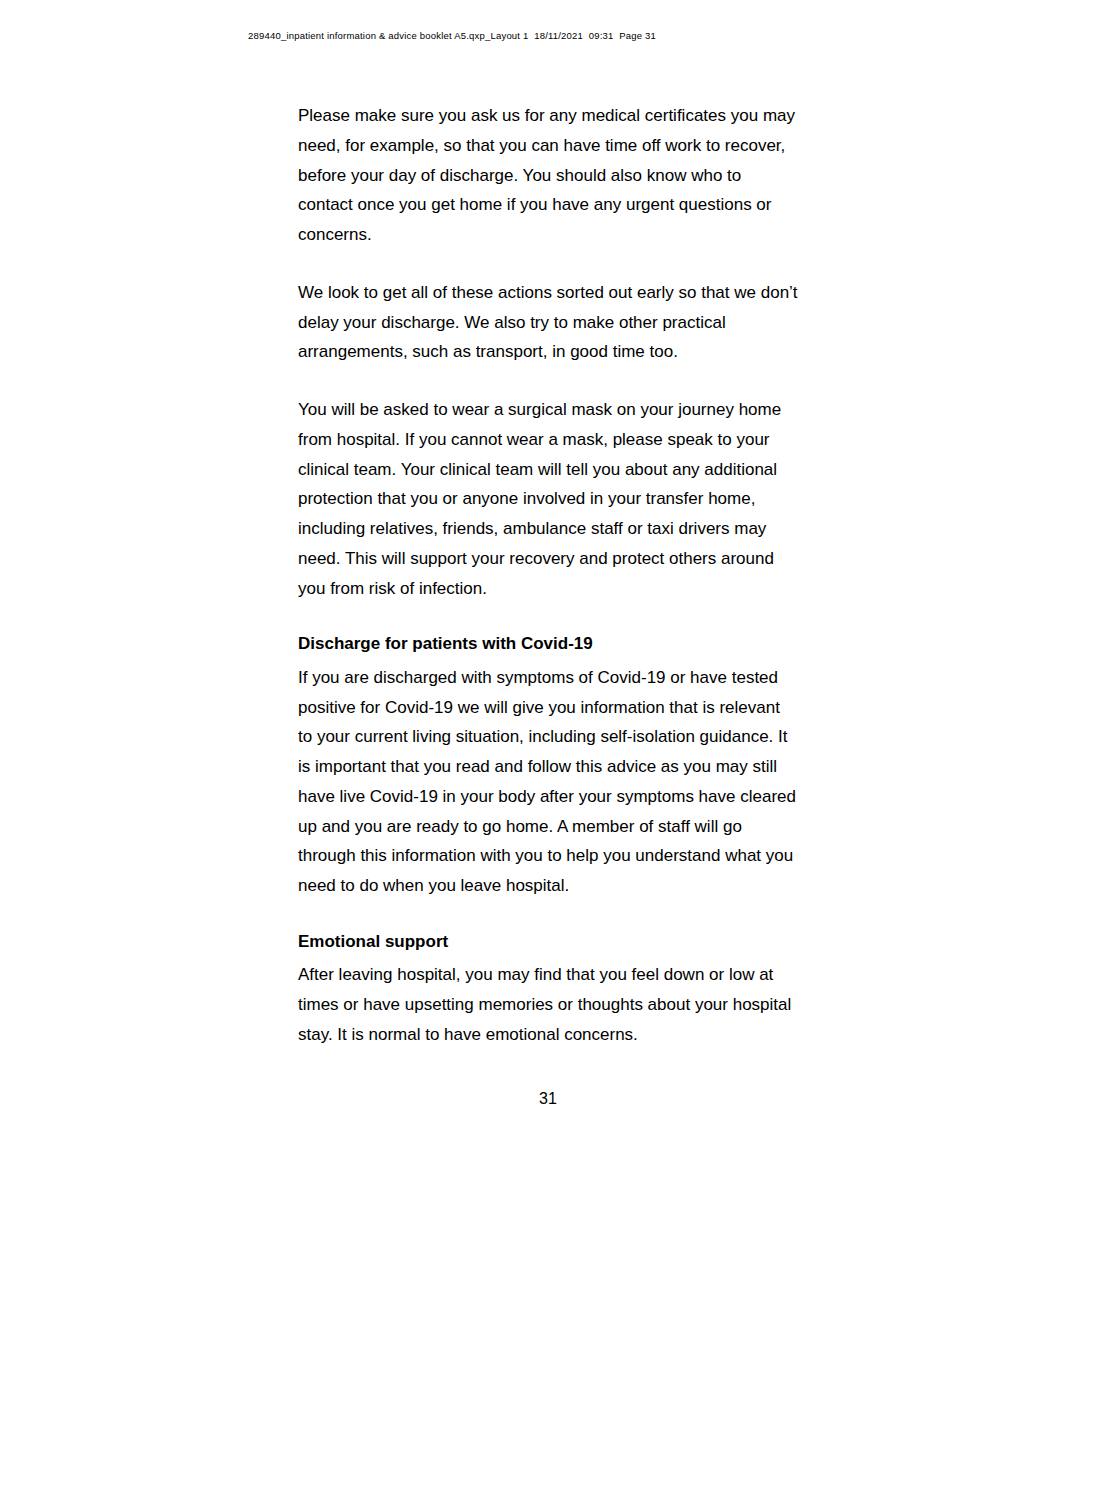289440_inpatient information & advice booklet A5.qxp_Layout 1 18/11/2021 09:31 Page 31
Please make sure you ask us for any medical certificates you may need, for example, so that you can have time off work to recover, before your day of discharge. You should also know who to contact once you get home if you have any urgent questions or concerns.
We look to get all of these actions sorted out early so that we don’t delay your discharge. We also try to make other practical arrangements, such as transport, in good time too.
You will be asked to wear a surgical mask on your journey home from hospital. If you cannot wear a mask, please speak to your clinical team. Your clinical team will tell you about any additional protection that you or anyone involved in your transfer home, including relatives, friends, ambulance staff or taxi drivers may need. This will support your recovery and protect others around you from risk of infection.
Discharge for patients with Covid-19
If you are discharged with symptoms of Covid-19 or have tested positive for Covid-19 we will give you information that is relevant to your current living situation, including self-isolation guidance. It is important that you read and follow this advice as you may still have live Covid-19 in your body after your symptoms have cleared up and you are ready to go home. A member of staff will go through this information with you to help you understand what you need to do when you leave hospital.
Emotional support
After leaving hospital, you may find that you feel down or low at times or have upsetting memories or thoughts about your hospital stay. It is normal to have emotional concerns.
31